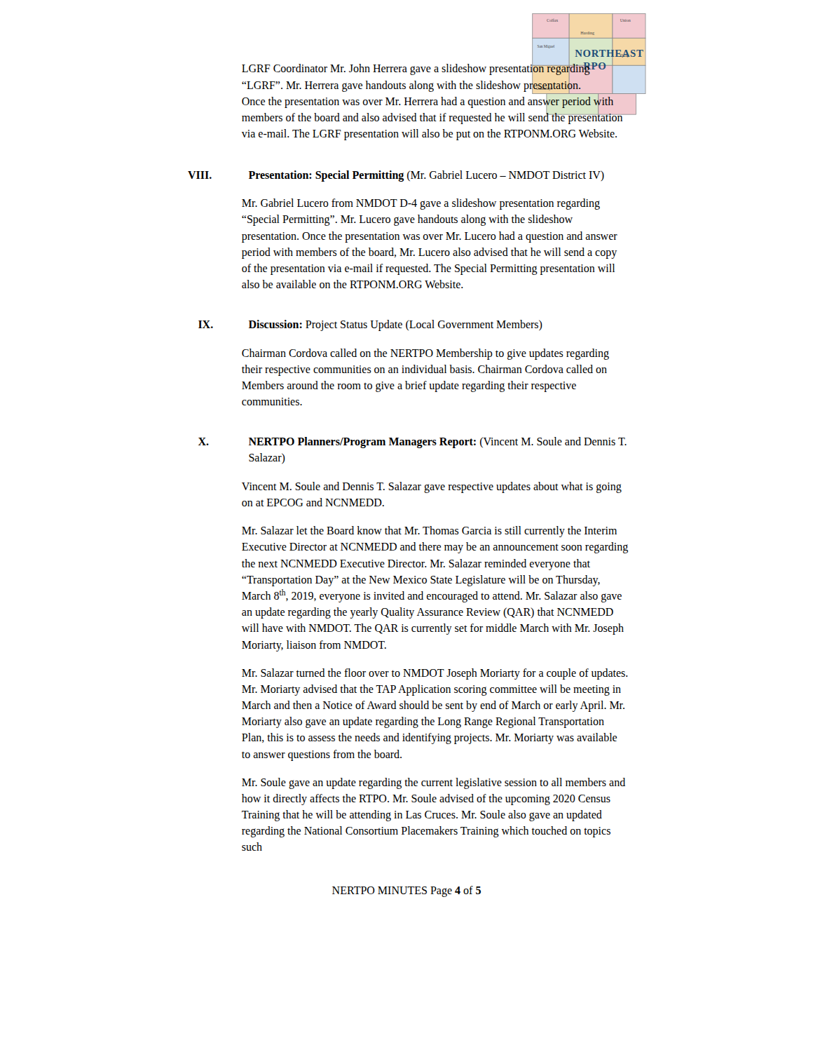Colfax Union Harding San Miguel Quay Guadalupe NORTHEAST RPO
LGRF Coordinator Mr. John Herrera gave a slideshow presentation regarding “LGRF”. Mr. Herrera gave handouts along with the slideshow presentation.
Once the presentation was over Mr. Herrera had a question and answer period with members of the board and also advised that if requested he will send the presentation via e-mail. The LGRF presentation will also be put on the RTPONM.ORG Website.
VIII.
Presentation: Special Permitting (Mr. Gabriel Lucero – NMDOT District IV)
Mr. Gabriel Lucero from NMDOT D-4 gave a slideshow presentation regarding “Special Permitting”. Mr. Lucero gave handouts along with the slideshow presentation. Once the presentation was over Mr. Lucero had a question and answer period with members of the board, Mr. Lucero also advised that he will send a copy of the presentation via e-mail if requested. The Special Permitting presentation will also be available on the RTPONM.ORG Website.
IX.
Discussion: Project Status Update (Local Government Members)
Chairman Cordova called on the NERTPO Membership to give updates regarding their respective communities on an individual basis. Chairman Cordova called on Members around the room to give a brief update regarding their respective communities.
X.
NERTPO Planners/Program Managers Report: (Vincent M. Soule and Dennis T. Salazar)
Vincent M. Soule and Dennis T. Salazar gave respective updates about what is going on at EPCOG and NCNMEDD.
Mr. Salazar let the Board know that Mr. Thomas Garcia is still currently the Interim Executive Director at NCNMEDD and there may be an announcement soon regarding the next NCNMEDD Executive Director. Mr. Salazar reminded everyone that “Transportation Day” at the New Mexico State Legislature will be on Thursday, March 8th, 2019, everyone is invited and encouraged to attend. Mr. Salazar also gave an update regarding the yearly Quality Assurance Review (QAR) that NCNMEDD will have with NMDOT. The QAR is currently set for middle March with Mr. Joseph Moriarty, liaison from NMDOT.
Mr. Salazar turned the floor over to NMDOT Joseph Moriarty for a couple of updates. Mr. Moriarty advised that the TAP Application scoring committee will be meeting in March and then a Notice of Award should be sent by end of March or early April. Mr. Moriarty also gave an update regarding the Long Range Regional Transportation Plan, this is to assess the needs and identifying projects. Mr. Moriarty was available to answer questions from the board.
Mr. Soule gave an update regarding the current legislative session to all members and how it directly affects the RTPO. Mr. Soule advised of the upcoming 2020 Census Training that he will be attending in Las Cruces. Mr. Soule also gave an updated regarding the National Consortium Placemakers Training which touched on topics such
NERTPO MINUTES Page 4 of 5